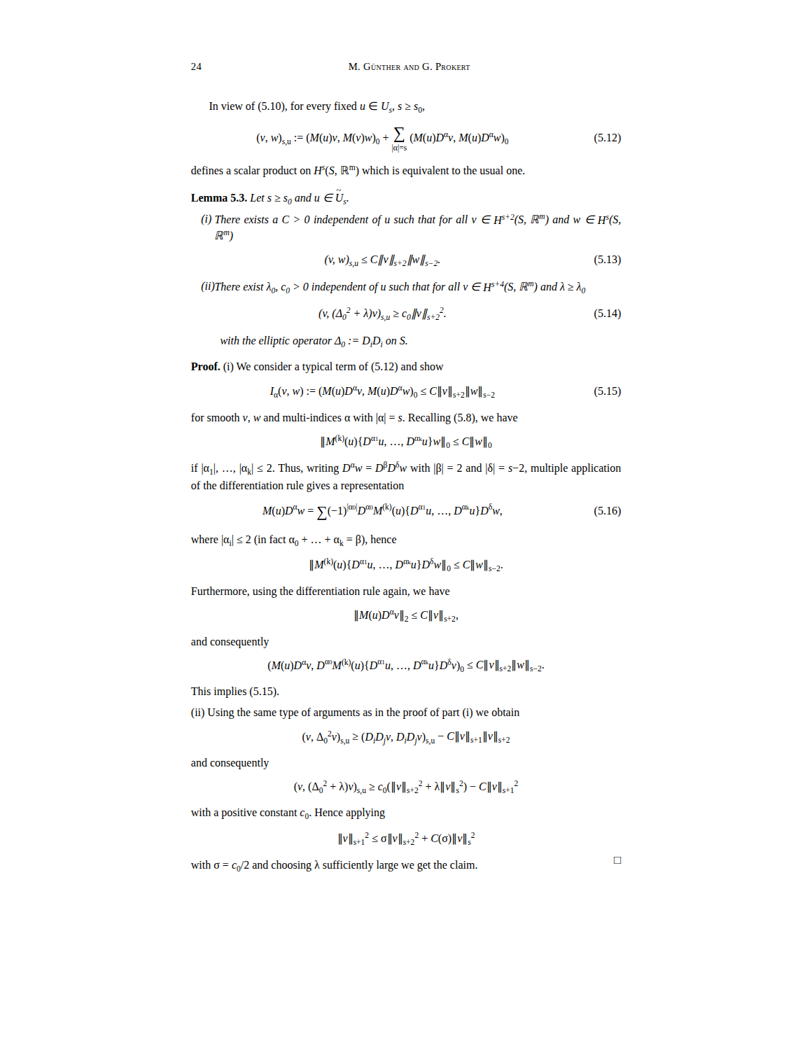24
M. Günther and G. Prokert
In view of (5.10), for every fixed u ∈ Us, s ≥ s 0,
(v, w)s,u := (M(u)v, M(v)w)0 + ∑
|α|=s (M(u)Dαv, M(u)Dαw)0
(5.12)
defines a scalar product on Hs(S, ℝm) which is equivalent to the usual one.
Lemma 5.3. Let s ≥ s 0 and u ∈ ~U s.
(i)
There exists a C > 0 independent of u such that for all v ∈ Hs+2(S, ℝm) and w ∈ Hs(S, ℝm)
(v, w)s,u ≤ C∥v∥s+2∥w∥s−2.
(5.13)
(ii)
There exist λ0, c 0 > 0 independent of u such that for all v ∈ Hs+4(S, ℝm) and λ ≥ λ0
(v, (Δ02 + λ)v)s,u ≥ c 0∥v∥s+22.
(5.14)
with the elliptic operator Δ0 := Di Di on S.
Proof. (i) We consider a typical term of (5.12) and show
Iα(v, w) := (M(u)Dαv, M(u)Dαw)0 ≤ C∥v∥s+2∥w∥s−2
(5.15)
for smooth v, w and multi-indices α with |α| = s. Recalling (5.8), we have
∥M(k)(u){Dα1 u, …, Dαk u}w∥0 ≤ C∥w∥0
if |α1|, …, |αk| ≤ 2. Thus, writing Dαw = DβDδw with |β| = 2 and |δ| = s−2, multiple application of the differentiation rule gives a representation
M(u)Dαw = ∑(−1)|α0|Dα0 M(k)(u){Dα1 u, …, Dαk u}Dδw,
(5.16)
where |αi| ≤ 2 (in fact α0 + … + αk = β), hence
∥M(k)(u){Dα1 u, …, Dαk u}Dδw∥0 ≤ C∥w∥s−2.
Furthermore, using the differentiation rule again, we have
∥M(u)Dαv∥2 ≤ C∥v∥s+2,
and consequently
(M(u)Dαv, Dα0 M(k)(u){Dα1 u, …, Dαk u}Dδv)0 ≤ C∥v∥s+2∥w∥s−2.
This implies (5.15).
(ii) Using the same type of arguments as in the proof of part (i) we obtain
(v, Δ02 v)s,u ≥ (Di Djv, Di Djv)s,u − C∥v∥s+1∥v∥s+2
and consequently
(v, (Δ02 + λ)v)s,u ≥ c 0(∥v∥s+22 + λ∥v∥s 2) − C∥v∥s+12
with a positive constant c 0. Hence applying
∥v∥s+12 ≤ σ∥v∥s+22 + C(σ)∥v∥s 2
with σ = c 0/2 and choosing λ sufficiently large we get the claim. □